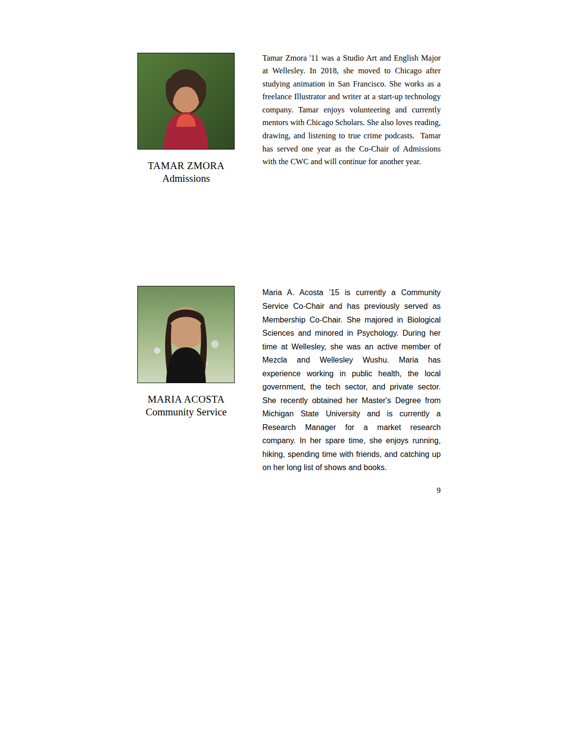TAMAR ZMORA
Admissions
Tamar Zmora '11 was a Studio Art and English Major at Wellesley. In 2018, she moved to Chicago after studying animation in San Francisco. She works as a freelance Illustrator and writer at a start-up technology company. Tamar enjoys volunteering and currently mentors with Chicago Scholars. She also loves reading, drawing, and listening to true crime podcasts. Tamar has served one year as the Co-Chair of Admissions with the CWC and will continue for another year.
MARIA ACOSTA
Community Service
Maria A. Acosta ’15 is currently a Community Service Co-Chair and has previously served as Membership Co-Chair. She majored in Biological Sciences and minored in Psychology. During her time at Wellesley, she was an active member of Mezcla and Wellesley Wushu. Maria has experience working in public health, the local government, the tech sector, and private sector. She recently obtained her Master's Degree from Michigan State University and is currently a Research Manager for a market research company. In her spare time, she enjoys running, hiking, spending time with friends, and catching up on her long list of shows and books.
9